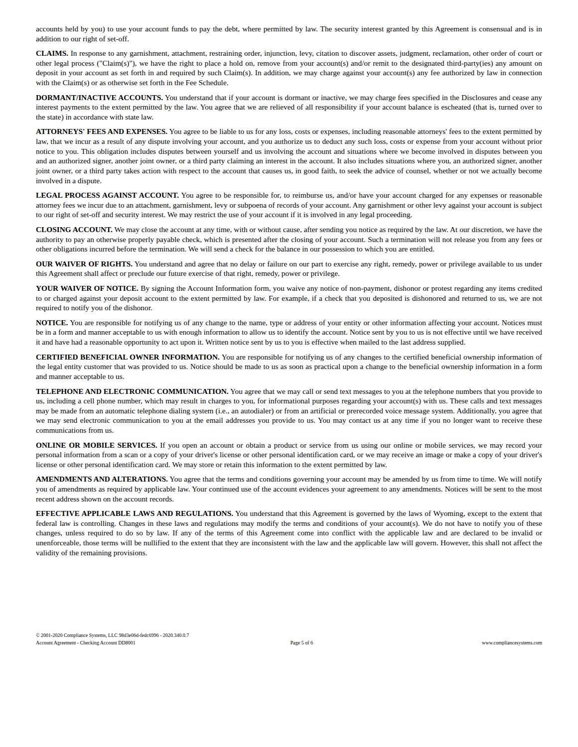accounts held by you) to use your account funds to pay the debt, where permitted by law. The security interest granted by this Agreement is consensual and is in addition to our right of set-off.
CLAIMS. In response to any garnishment, attachment, restraining order, injunction, levy, citation to discover assets, judgment, reclamation, other order of court or other legal process ("Claim(s)"), we have the right to place a hold on, remove from your account(s) and/or remit to the designated third-party(ies) any amount on deposit in your account as set forth in and required by such Claim(s). In addition, we may charge against your account(s) any fee authorized by law in connection with the Claim(s) or as otherwise set forth in the Fee Schedule.
DORMANT/INACTIVE ACCOUNTS. You understand that if your account is dormant or inactive, we may charge fees specified in the Disclosures and cease any interest payments to the extent permitted by the law. You agree that we are relieved of all responsibility if your account balance is escheated (that is, turned over to the state) in accordance with state law.
ATTORNEYS' FEES AND EXPENSES. You agree to be liable to us for any loss, costs or expenses, including reasonable attorneys' fees to the extent permitted by law, that we incur as a result of any dispute involving your account, and you authorize us to deduct any such loss, costs or expense from your account without prior notice to you. This obligation includes disputes between yourself and us involving the account and situations where we become involved in disputes between you and an authorized signer, another joint owner, or a third party claiming an interest in the account. It also includes situations where you, an authorized signer, another joint owner, or a third party takes action with respect to the account that causes us, in good faith, to seek the advice of counsel, whether or not we actually become involved in a dispute.
LEGAL PROCESS AGAINST ACCOUNT. You agree to be responsible for, to reimburse us, and/or have your account charged for any expenses or reasonable attorney fees we incur due to an attachment, garnishment, levy or subpoena of records of your account. Any garnishment or other levy against your account is subject to our right of set-off and security interest. We may restrict the use of your account if it is involved in any legal proceeding.
CLOSING ACCOUNT. We may close the account at any time, with or without cause, after sending you notice as required by the law. At our discretion, we have the authority to pay an otherwise properly payable check, which is presented after the closing of your account. Such a termination will not release you from any fees or other obligations incurred before the termination. We will send a check for the balance in our possession to which you are entitled.
OUR WAIVER OF RIGHTS. You understand and agree that no delay or failure on our part to exercise any right, remedy, power or privilege available to us under this Agreement shall affect or preclude our future exercise of that right, remedy, power or privilege.
YOUR WAIVER OF NOTICE. By signing the Account Information form, you waive any notice of non-payment, dishonor or protest regarding any items credited to or charged against your deposit account to the extent permitted by law. For example, if a check that you deposited is dishonored and returned to us, we are not required to notify you of the dishonor.
NOTICE. You are responsible for notifying us of any change to the name, type or address of your entity or other information affecting your account. Notices must be in a form and manner acceptable to us with enough information to allow us to identify the account. Notice sent by you to us is not effective until we have received it and have had a reasonable opportunity to act upon it. Written notice sent by us to you is effective when mailed to the last address supplied.
CERTIFIED BENEFICIAL OWNER INFORMATION. You are responsible for notifying us of any changes to the certified beneficial ownership information of the legal entity customer that was provided to us. Notice should be made to us as soon as practical upon a change to the beneficial ownership information in a form and manner acceptable to us.
TELEPHONE AND ELECTRONIC COMMUNICATION. You agree that we may call or send text messages to you at the telephone numbers that you provide to us, including a cell phone number, which may result in charges to you, for informational purposes regarding your account(s) with us. These calls and text messages may be made from an automatic telephone dialing system (i.e., an autodialer) or from an artificial or prerecorded voice message system. Additionally, you agree that we may send electronic communication to you at the email addresses you provide to us. You may contact us at any time if you no longer want to receive these communications from us.
ONLINE OR MOBILE SERVICES. If you open an account or obtain a product or service from us using our online or mobile services, we may record your personal information from a scan or a copy of your driver's license or other personal identification card, or we may receive an image or make a copy of your driver's license or other personal identification card. We may store or retain this information to the extent permitted by law.
AMENDMENTS AND ALTERATIONS. You agree that the terms and conditions governing your account may be amended by us from time to time. We will notify you of amendments as required by applicable law. Your continued use of the account evidences your agreement to any amendments. Notices will be sent to the most recent address shown on the account records.
EFFECTIVE APPLICABLE LAWS AND REGULATIONS. You understand that this Agreement is governed by the laws of Wyoming, except to the extent that federal law is controlling. Changes in these laws and regulations may modify the terms and conditions of your account(s). We do not have to notify you of these changes, unless required to do so by law. If any of the terms of this Agreement come into conflict with the applicable law and are declared to be invalid or unenforceable, those terms will be nullified to the extent that they are inconsistent with the law and the applicable law will govern. However, this shall not affect the validity of the remaining provisions.
© 2001-2020 Compliance Systems, LLC 98d3e06d-fedc6996 - 2020.340.0.7
| Account Agreement - Checking Account DD8001 | Page 5 of 6 | www.compliancesystems.com |